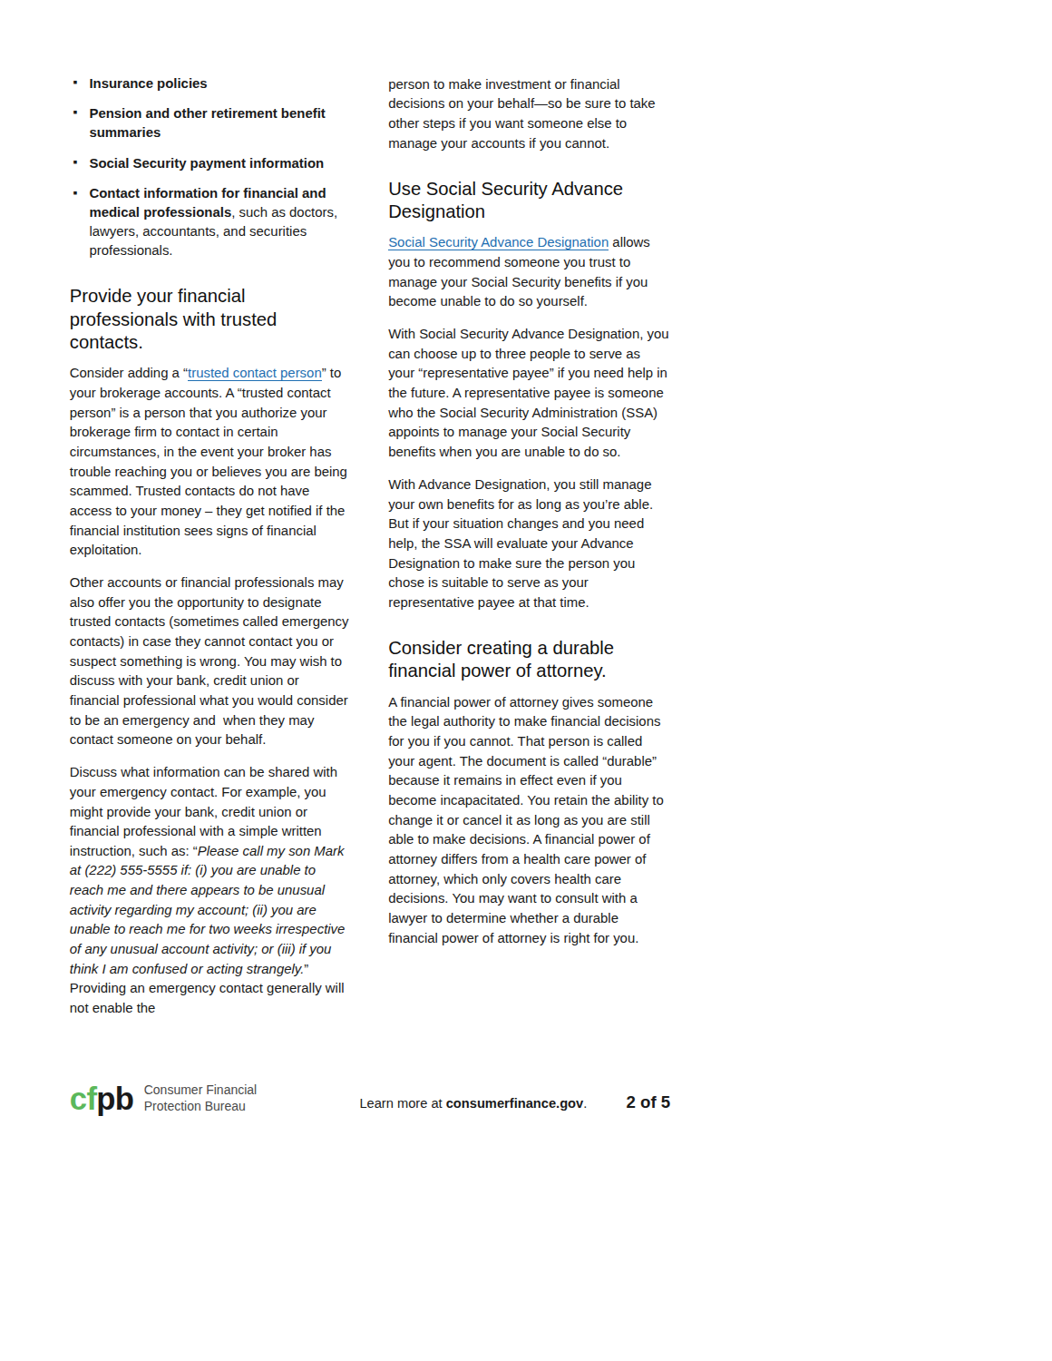Insurance policies
Pension and other retirement benefit summaries
Social Security payment information
Contact information for financial and medical professionals, such as doctors, lawyers, accountants, and securities professionals.
Provide your financial professionals with trusted contacts.
Consider adding a “trusted contact person” to your brokerage accounts. A “trusted contact person” is a person that you authorize your brokerage firm to contact in certain circumstances, in the event your broker has trouble reaching you or believes you are being scammed. Trusted contacts do not have access to your money – they get notified if the financial institution sees signs of financial exploitation.
Other accounts or financial professionals may also offer you the opportunity to designate trusted contacts (sometimes called emergency contacts) in case they cannot contact you or suspect something is wrong. You may wish to discuss with your bank, credit union or financial professional what you would consider to be an emergency and when they may contact someone on your behalf.
Discuss what information can be shared with your emergency contact. For example, you might provide your bank, credit union or financial professional with a simple written instruction, such as: “Please call my son Mark at (222) 555-5555 if: (i) you are unable to reach me and there appears to be unusual activity regarding my account; (ii) you are unable to reach me for two weeks irrespective of any unusual account activity; or (iii) if you think I am confused or acting strangely.” Providing an emergency contact generally will not enable the
person to make investment or financial decisions on your behalf—so be sure to take other steps if you want someone else to manage your accounts if you cannot.
Use Social Security Advance Designation
Social Security Advance Designation allows you to recommend someone you trust to manage your Social Security benefits if you become unable to do so yourself.
With Social Security Advance Designation, you can choose up to three people to serve as your “representative payee” if you need help in the future. A representative payee is someone who the Social Security Administration (SSA) appoints to manage your Social Security benefits when you are unable to do so.
With Advance Designation, you still manage your own benefits for as long as you’re able. But if your situation changes and you need help, the SSA will evaluate your Advance Designation to make sure the person you chose is suitable to serve as your representative payee at that time.
Consider creating a durable financial power of attorney.
A financial power of attorney gives someone the legal authority to make financial decisions for you if you cannot. That person is called your agent. The document is called “durable” because it remains in effect even if you become incapacitated. You retain the ability to change it or cancel it as long as you are still able to make decisions. A financial power of attorney differs from a health care power of attorney, which only covers health care decisions. You may want to consult with a lawyer to determine whether a durable financial power of attorney is right for you.
cfpb
Consumer Financial
Protection Bureau
Learn more at consumerfinance.gov.
2 of 5